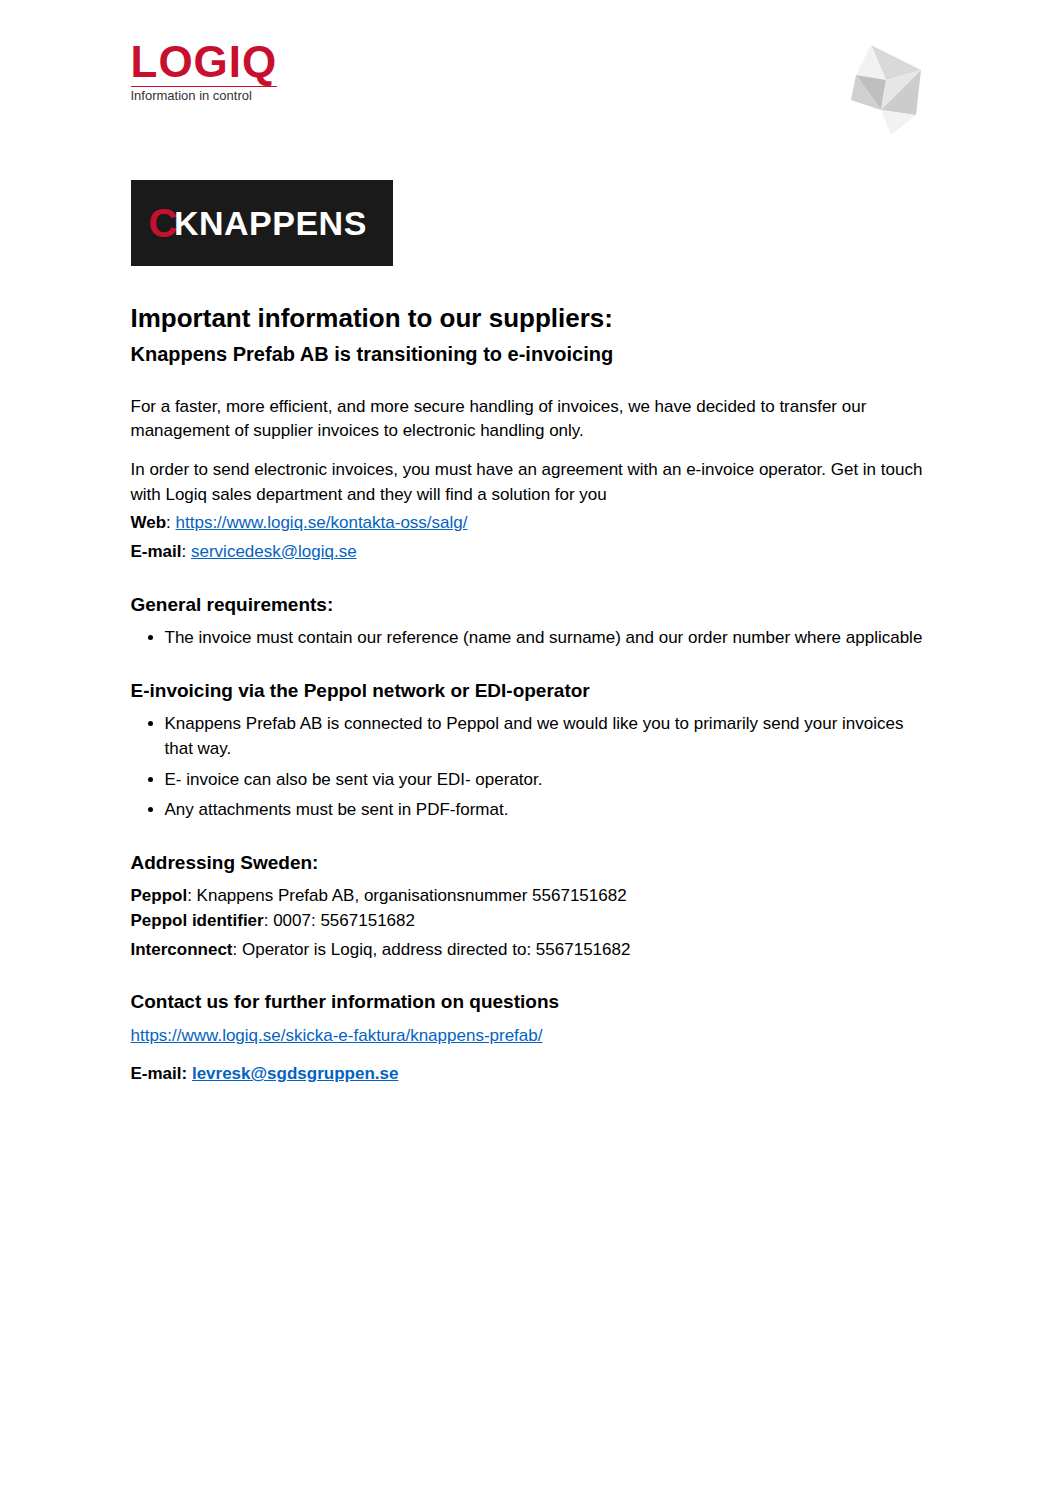LOGIQ Information in control
CKNAPPENS
Important information to our suppliers:
Knappens Prefab AB is transitioning to e-invoicing
For a faster, more efficient, and more secure handling of invoices, we have decided to transfer our management of supplier invoices to electronic handling only.
In order to send electronic invoices, you must have an agreement with an e-invoice operator. Get in touch with Logiq sales department and they will find a solution for you
Web: https://www.logiq.se/kontakta-oss/salg/
E-mail: servicedesk@logiq.se
General requirements:
The invoice must contain our reference (name and surname) and our order number where applicable
E-invoicing via the Peppol network or EDI-operator
Knappens Prefab AB is connected to Peppol and we would like you to primarily send your invoices that way.
E- invoice can also be sent via your EDI- operator.
Any attachments must be sent in PDF-format.
Addressing Sweden:
Peppol: Knappens Prefab AB, organisationsnummer 5567151682
Peppol identifier: 0007: 5567151682
Interconnect: Operator is Logiq, address directed to: 5567151682
Contact us for further information on questions
https://www.logiq.se/skicka-e-faktura/knappens-prefab/
E-mail: levresk@sgdsgruppen.se